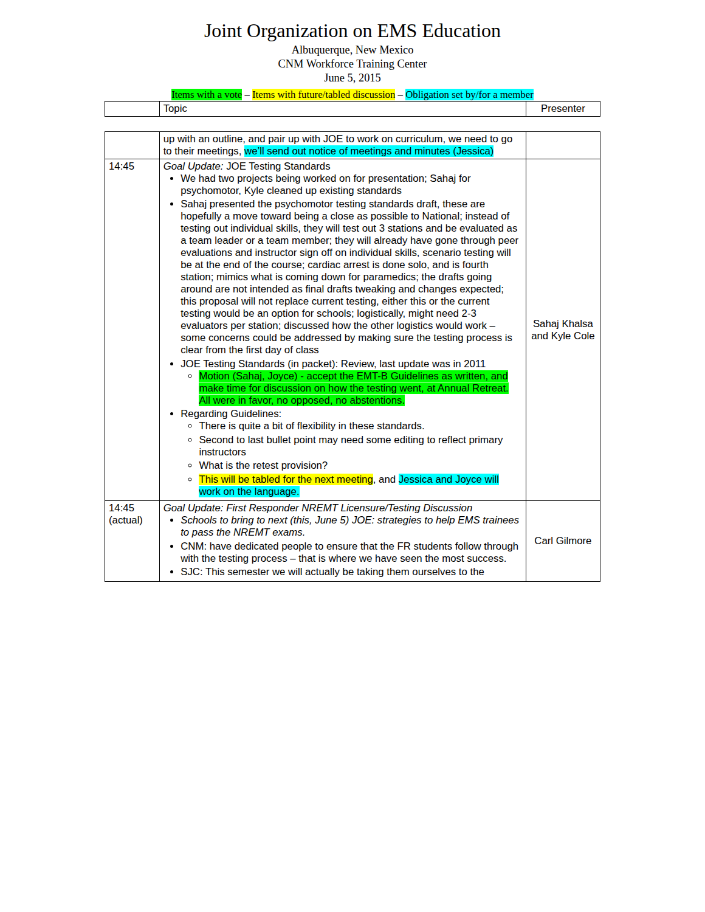Joint Organization on EMS Education
Albuquerque, New Mexico
CNM Workforce Training Center
June 5, 2015
Items with a vote – Items with future/tabled discussion – Obligation set by/for a member
| | Topic | Presenter |
| --- | --- | --- |
| | up with an outline, and pair up with JOE to work on curriculum, we need to go to their meetings, we’ll send out notice of meetings and minutes (Jessica) | |
| 14:45 | Goal Update: JOE Testing Standards We had two projects being worked on for presentation; Sahaj for psychomotor, Kyle cleaned up existing standards Sahaj presented the psychomotor testing standards draft, these are hopefully a move toward being a close as possible to National; instead of testing out individual skills, they will test out 3 stations and be evaluated as a team leader or a team member; they will already have gone through peer evaluations and instructor sign off on individual skills, scenario testing will be at the end of the course; cardiac arrest is done solo, and is fourth station; mimics what is coming down for paramedics; the drafts going around are not intended as final drafts tweaking and changes expected; this proposal will not replace current testing, either this or the current testing would be an option for schools; logistically, might need 2-3 evaluators per station; discussed how the other logistics would work – some concerns could be addressed by making sure the testing process is clear from the first day of class JOE Testing Standards (in packet): Review, last update was in 2011 Motion (Sahaj, Joyce) - accept the EMT-B Guidelines as written, and make time for discussion on how the testing went, at Annual Retreat. All were in favor, no opposed, no abstentions. Regarding Guidelines: There is quite a bit of flexibility in these standards. Second to last bullet point may need some editing to reflect primary instructors What is the retest provision? This will be tabled for the next meeting , and Jessica and Joyce will work on the language. | Sahaj Khalsa and Kyle Cole |
| 14:45 (actual) | Goal Update: First Responder NREMT Licensure/Testing Discussion Schools to bring to next (this, June 5) JOE: strategies to help EMS trainees to pass the NREMT exams. CNM: have dedicated people to ensure that the FR students follow through with the testing process – that is where we have seen the most success. SJC: This semester we will actually be taking them ourselves to the | Carl Gilmore |